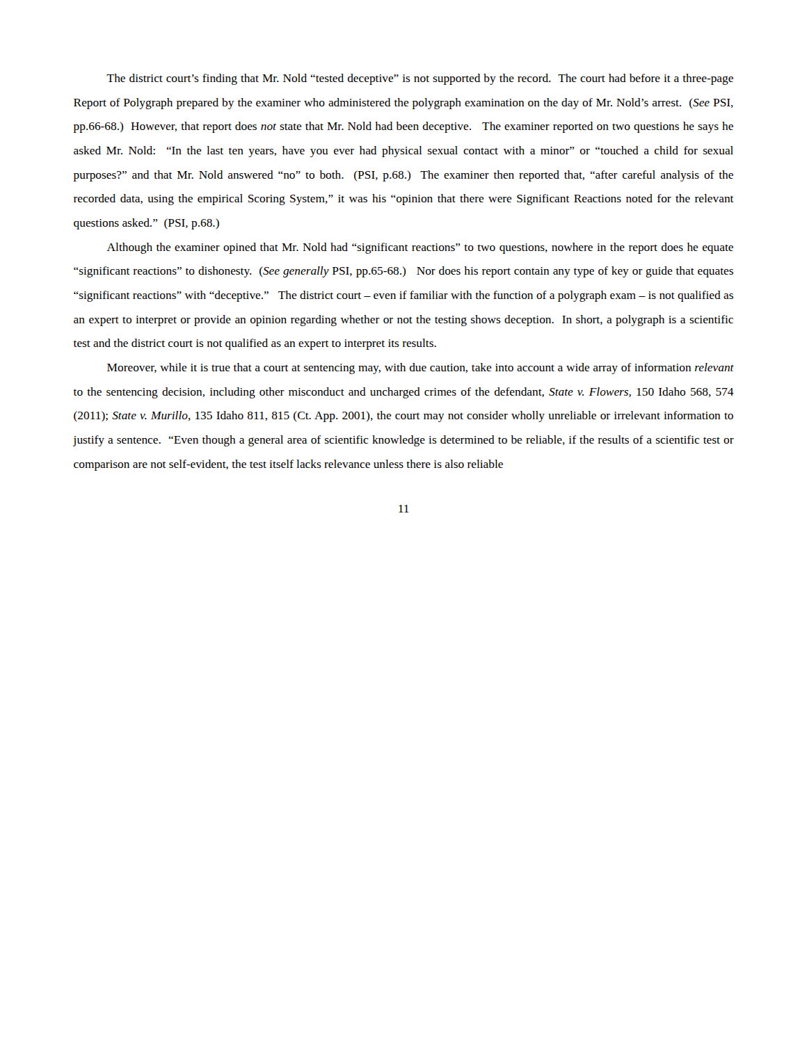The district court’s finding that Mr. Nold “tested deceptive” is not supported by the record. The court had before it a three-page Report of Polygraph prepared by the examiner who administered the polygraph examination on the day of Mr. Nold’s arrest. (See PSI, pp.66-68.) However, that report does not state that Mr. Nold had been deceptive. The examiner reported on two questions he says he asked Mr. Nold: “In the last ten years, have you ever had physical sexual contact with a minor” or “touched a child for sexual purposes?” and that Mr. Nold answered “no” to both. (PSI, p.68.) The examiner then reported that, “after careful analysis of the recorded data, using the empirical Scoring System,” it was his “opinion that there were Significant Reactions noted for the relevant questions asked.” (PSI, p.68.)
Although the examiner opined that Mr. Nold had “significant reactions” to two questions, nowhere in the report does he equate “significant reactions” to dishonesty. (See generally PSI, pp.65-68.) Nor does his report contain any type of key or guide that equates “significant reactions” with “deceptive.” The district court – even if familiar with the function of a polygraph exam – is not qualified as an expert to interpret or provide an opinion regarding whether or not the testing shows deception. In short, a polygraph is a scientific test and the district court is not qualified as an expert to interpret its results.
Moreover, while it is true that a court at sentencing may, with due caution, take into account a wide array of information relevant to the sentencing decision, including other misconduct and uncharged crimes of the defendant, State v. Flowers, 150 Idaho 568, 574 (2011); State v. Murillo, 135 Idaho 811, 815 (Ct. App. 2001), the court may not consider wholly unreliable or irrelevant information to justify a sentence. “Even though a general area of scientific knowledge is determined to be reliable, if the results of a scientific test or comparison are not self-evident, the test itself lacks relevance unless there is also reliable
11